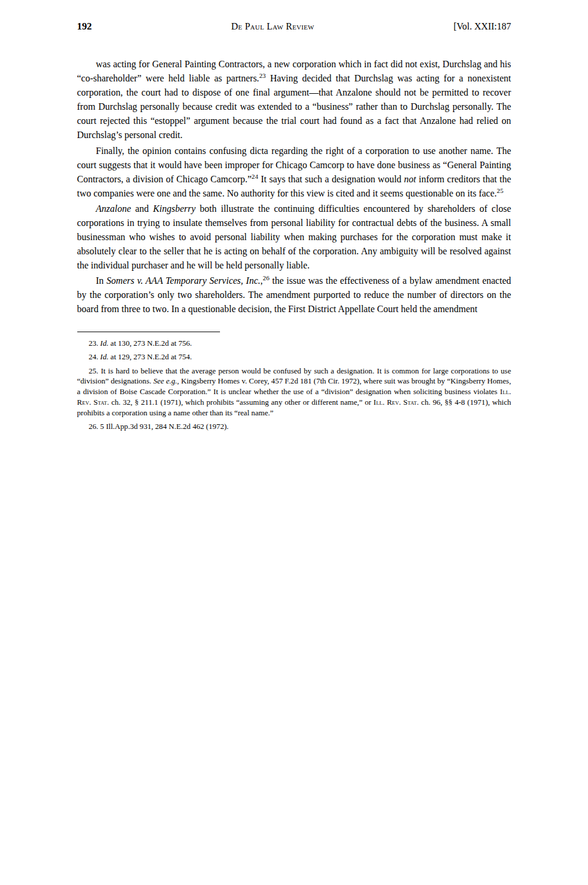192 De Paul Law Review [Vol. XXII:187
was acting for General Painting Contractors, a new corporation which in fact did not exist, Durchslag and his “co-shareholder” were held liable as partners.23 Having decided that Durchslag was acting for a nonexistent corporation, the court had to dispose of one final argument—that Anzalone should not be permitted to recover from Durchslag personally because credit was extended to a “business” rather than to Durchslag personally. The court rejected this “estoppel” argument because the trial court had found as a fact that Anzalone had relied on Durchslag’s personal credit.
Finally, the opinion contains confusing dicta regarding the right of a corporation to use another name. The court suggests that it would have been improper for Chicago Camcorp to have done business as “General Painting Contractors, a division of Chicago Camcorp.”24 It says that such a designation would not inform creditors that the two companies were one and the same. No authority for this view is cited and it seems questionable on its face.25
Anzalone and Kingsberry both illustrate the continuing difficulties encountered by shareholders of close corporations in trying to insulate themselves from personal liability for contractual debts of the business. A small businessman who wishes to avoid personal liability when making purchases for the corporation must make it absolutely clear to the seller that he is acting on behalf of the corporation. Any ambiguity will be resolved against the individual purchaser and he will be held personally liable.
In Somers v. AAA Temporary Services, Inc.,26 the issue was the effectiveness of a bylaw amendment enacted by the corporation’s only two shareholders. The amendment purported to reduce the number of directors on the board from three to two. In a questionable decision, the First District Appellate Court held the amendment
23. Id. at 130, 273 N.E.2d at 756.
24. Id. at 129, 273 N.E.2d at 754.
25. It is hard to believe that the average person would be confused by such a designation. It is common for large corporations to use “division” designations. See e.g., Kingsberry Homes v. Corey, 457 F.2d 181 (7th Cir. 1972), where suit was brought by “Kingsberry Homes, a division of Boise Cascade Corporation.” It is unclear whether the use of a “division” designation when soliciting business violates Ill. Rev. Stat. ch. 32, § 211.1 (1971), which prohibits “assuming any other or different name,” or Ill. Rev. Stat. ch. 96, §§ 4-8 (1971), which prohibits a corporation using a name other than its “real name.”
26. 5 Ill.App.3d 931, 284 N.E.2d 462 (1972).